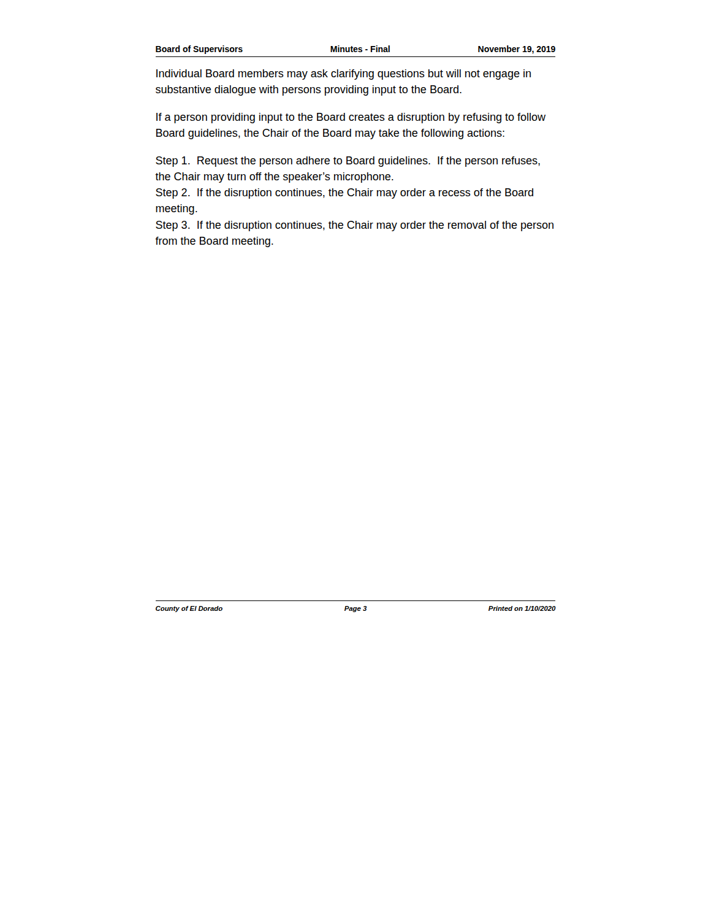Board of Supervisors
Minutes - Final
November 19, 2019
Individual Board members may ask clarifying questions but will not engage in substantive dialogue with persons providing input to the Board.
If a person providing input to the Board creates a disruption by refusing to follow Board guidelines, the Chair of the Board may take the following actions:
Step 1. Request the person adhere to Board guidelines. If the person refuses, the Chair may turn off the speaker’s microphone.
Step 2. If the disruption continues, the Chair may order a recess of the Board meeting.
Step 3. If the disruption continues, the Chair may order the removal of the person from the Board meeting.
County of El Dorado
Page 3
Printed on 1/10/2020